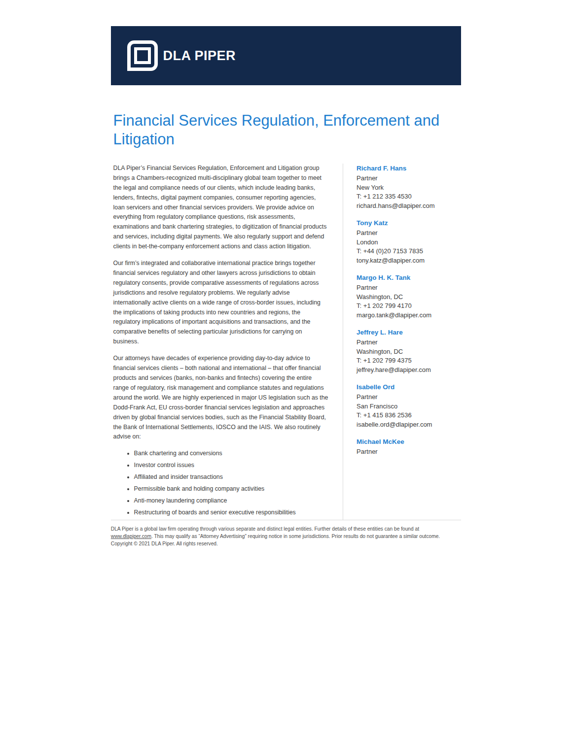DLA PIPER
Financial Services Regulation, Enforcement and Litigation
DLA Piper’s Financial Services Regulation, Enforcement and Litigation group brings a Chambers-recognized multi-disciplinary global team together to meet the legal and compliance needs of our clients, which include leading banks, lenders, fintechs, digital payment companies, consumer reporting agencies, loan servicers and other financial services providers. We provide advice on everything from regulatory compliance questions, risk assessments, examinations and bank chartering strategies, to digitization of financial products and services, including digital payments. We also regularly support and defend clients in bet-the-company enforcement actions and class action litigation.
Our firm’s integrated and collaborative international practice brings together financial services regulatory and other lawyers across jurisdictions to obtain regulatory consents, provide comparative assessments of regulations across jurisdictions and resolve regulatory problems. We regularly advise internationally active clients on a wide range of cross-border issues, including the implications of taking products into new countries and regions, the regulatory implications of important acquisitions and transactions, and the comparative benefits of selecting particular jurisdictions for carrying on business.
Our attorneys have decades of experience providing day-to-day advice to financial services clients – both national and international – that offer financial products and services (banks, non-banks and fintechs) covering the entire range of regulatory, risk management and compliance statutes and regulations around the world. We are highly experienced in major US legislation such as the Dodd-Frank Act, EU cross-border financial services legislation and approaches driven by global financial services bodies, such as the Financial Stability Board, the Bank of International Settlements, IOSCO and the IAIS. We also routinely advise on:
Bank chartering and conversions
Investor control issues
Affiliated and insider transactions
Permissible bank and holding company activities
Anti-money laundering compliance
Restructuring of boards and senior executive responsibilities
Richard F. Hans
Partner
New York
T: +1 212 335 4530
richard.hans@dlapiper.com
Tony Katz
Partner
London
T: +44 (0)20 7153 7835
tony.katz@dlapiper.com
Margo H. K. Tank
Partner
Washington, DC
T: +1 202 799 4170
margo.tank@dlapiper.com
Jeffrey L. Hare
Partner
Washington, DC
T: +1 202 799 4375
jeffrey.hare@dlapiper.com
Isabelle Ord
Partner
San Francisco
T: +1 415 836 2536
isabelle.ord@dlapiper.com
Michael McKee
Partner
DLA Piper is a global law firm operating through various separate and distinct legal entities. Further details of these entities can be found at www.dlapiper.com. This may qualify as “Attorney Advertising” requiring notice in some jurisdictions. Prior results do not guarantee a similar outcome. Copyright © 2021 DLA Piper. All rights reserved.